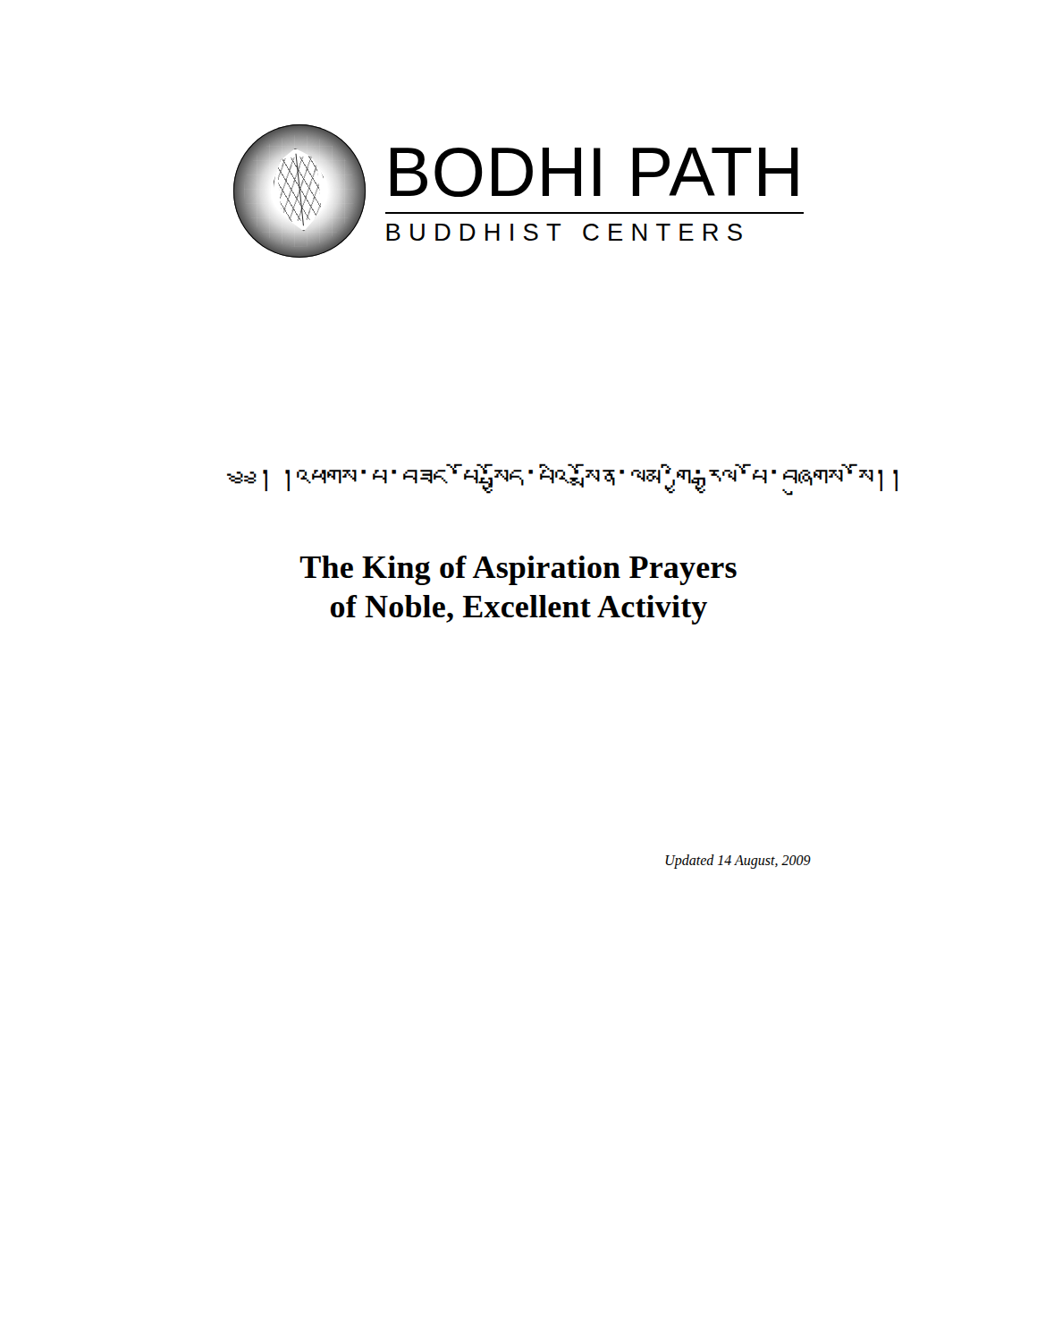BODHI PATH
BUDDHIST CENTERS
༄༅། །འཕགས་པ་བཟང་པོ་སྤྱོད་པའི་སྨོན་ལམ་གྱི་རྒྱལ་པོ་བཞུགས་སོ།།
The King of Aspiration Prayers
of Noble, Excellent Activity
Updated 14 August, 2009